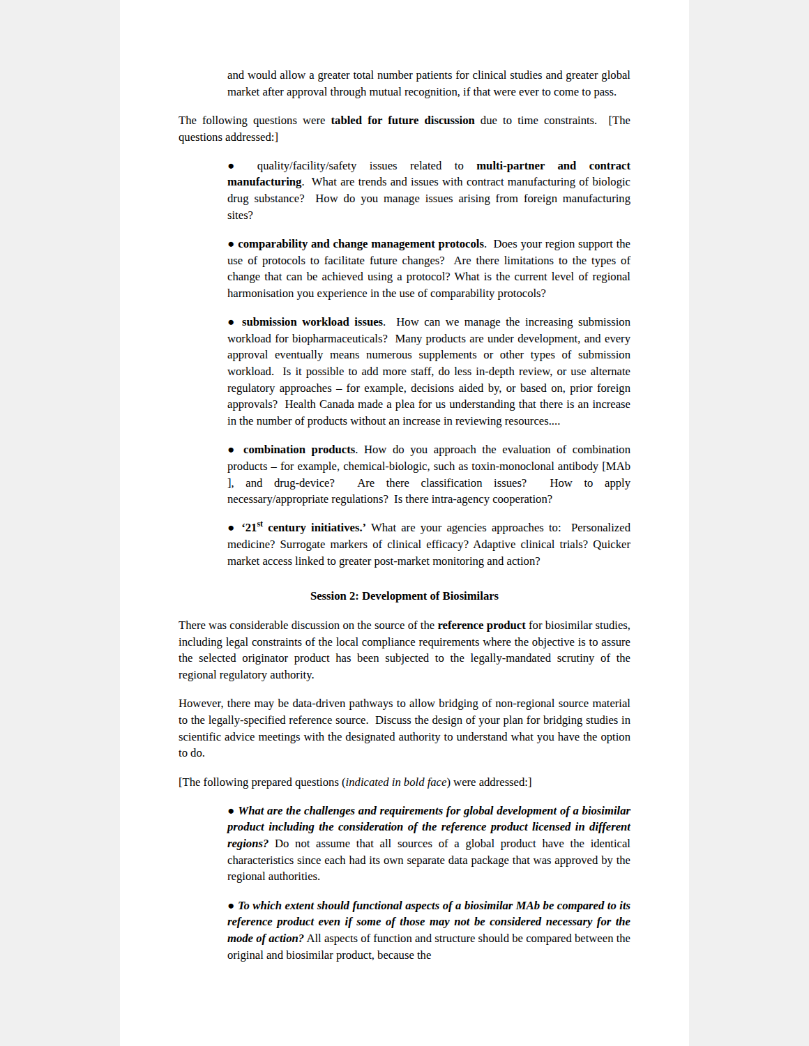and would allow a greater total number patients for clinical studies and greater global market after approval through mutual recognition, if that were ever to come to pass.
The following questions were tabled for future discussion due to time constraints. [The questions addressed:]
quality/facility/safety issues related to multi-partner and contract manufacturing. What are trends and issues with contract manufacturing of biologic drug substance? How do you manage issues arising from foreign manufacturing sites?
comparability and change management protocols. Does your region support the use of protocols to facilitate future changes? Are there limitations to the types of change that can be achieved using a protocol? What is the current level of regional harmonisation you experience in the use of comparability protocols?
submission workload issues. How can we manage the increasing submission workload for biopharmaceuticals? Many products are under development, and every approval eventually means numerous supplements or other types of submission workload. Is it possible to add more staff, do less in-depth review, or use alternate regulatory approaches – for example, decisions aided by, or based on, prior foreign approvals? Health Canada made a plea for us understanding that there is an increase in the number of products without an increase in reviewing resources....
combination products. How do you approach the evaluation of combination products – for example, chemical-biologic, such as toxin-monoclonal antibody [MAb ], and drug-device? Are there classification issues? How to apply necessary/appropriate regulations? Is there intra-agency cooperation?
‘21st century initiatives.’ What are your agencies approaches to: Personalized medicine? Surrogate markers of clinical efficacy? Adaptive clinical trials? Quicker market access linked to greater post-market monitoring and action?
Session 2: Development of Biosimilars
There was considerable discussion on the source of the reference product for biosimilar studies, including legal constraints of the local compliance requirements where the objective is to assure the selected originator product has been subjected to the legally-mandated scrutiny of the regional regulatory authority.
However, there may be data-driven pathways to allow bridging of non-regional source material to the legally-specified reference source. Discuss the design of your plan for bridging studies in scientific advice meetings with the designated authority to understand what you have the option to do.
[The following prepared questions (indicated in bold face) were addressed:]
What are the challenges and requirements for global development of a biosimilar product including the consideration of the reference product licensed in different regions? Do not assume that all sources of a global product have the identical characteristics since each had its own separate data package that was approved by the regional authorities.
To which extent should functional aspects of a biosimilar MAb be compared to its reference product even if some of those may not be considered necessary for the mode of action? All aspects of function and structure should be compared between the original and biosimilar product, because the